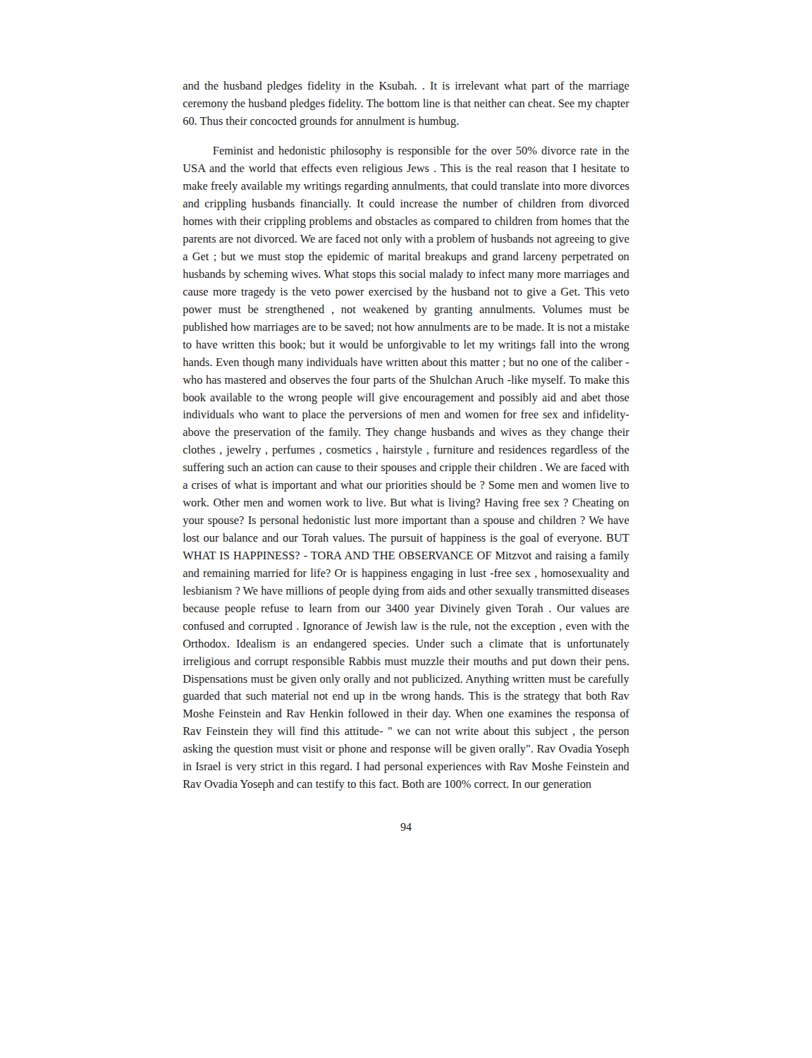and the husband pledges fidelity in the Ksubah. . It is irrelevant what part of the marriage ceremony the husband pledges fidelity. The bottom line is that neither can cheat. See my chapter 60. Thus their concocted grounds for annulment is humbug.
Feminist and hedonistic philosophy is responsible for the over 50% divorce rate in the USA and the world that effects even religious Jews . This is the real reason that I hesitate to make freely available my writings regarding annulments, that could translate into more divorces and crippling husbands financially. It could increase the number of children from divorced homes with their crippling problems and obstacles as compared to children from homes that the parents are not divorced. We are faced not only with a problem of husbands not agreeing to give a Get ; but we must stop the epidemic of marital breakups and grand larceny perpetrated on husbands by scheming wives. What stops this social malady to infect many more marriages and cause more tragedy is the veto power exercised by the husband not to give a Get. This veto power must be strengthened , not weakened by granting annulments. Volumes must be published how marriages are to be saved; not how annulments are to be made. It is not a mistake to have written this book; but it would be unforgivable to let my writings fall into the wrong hands. Even though many individuals have written about this matter ; but no one of the caliber -who has mastered and observes the four parts of the Shulchan Aruch -like myself. To make this book available to the wrong people will give encouragement and possibly aid and abet those individuals who want to place the perversions of men and women for free sex and infidelity- above the preservation of the family. They change husbands and wives as they change their clothes , jewelry , perfumes , cosmetics , hairstyle , furniture and residences regardless of the suffering such an action can cause to their spouses and cripple their children . We are faced with a crises of what is important and what our priorities should be ? Some men and women live to work. Other men and women work to live. But what is living? Having free sex ? Cheating on your spouse? Is personal hedonistic lust more important than a spouse and children ? We have lost our balance and our Torah values. The pursuit of happiness is the goal of everyone. BUT WHAT IS HAPPINESS? - TORA AND THE OBSERVANCE OF Mitzvot and raising a family and remaining married for life? Or is happiness engaging in lust -free sex , homosexuality and lesbianism ? We have millions of people dying from aids and other sexually transmitted diseases because people refuse to learn from our 3400 year Divinely given Torah . Our values are confused and corrupted . Ignorance of Jewish law is the rule, not the exception , even with the Orthodox. Idealism is an endangered species. Under such a climate that is unfortunately irreligious and corrupt responsible Rabbis must muzzle their mouths and put down their pens. Dispensations must be given only orally and not publicized. Anything written must be carefully guarded that such material not end up in tbe wrong hands. This is the strategy that both Rav Moshe Feinstein and Rav Henkin followed in their day. When one examines the responsa of Rav Feinstein they will find this attitude- " we can not write about this subject , the person asking the question must visit or phone and response will be given orally". Rav Ovadia Yoseph in Israel is very strict in this regard. I had personal experiences with Rav Moshe Feinstein and Rav Ovadia Yoseph and can testify to this fact. Both are 100% correct. In our generation
94